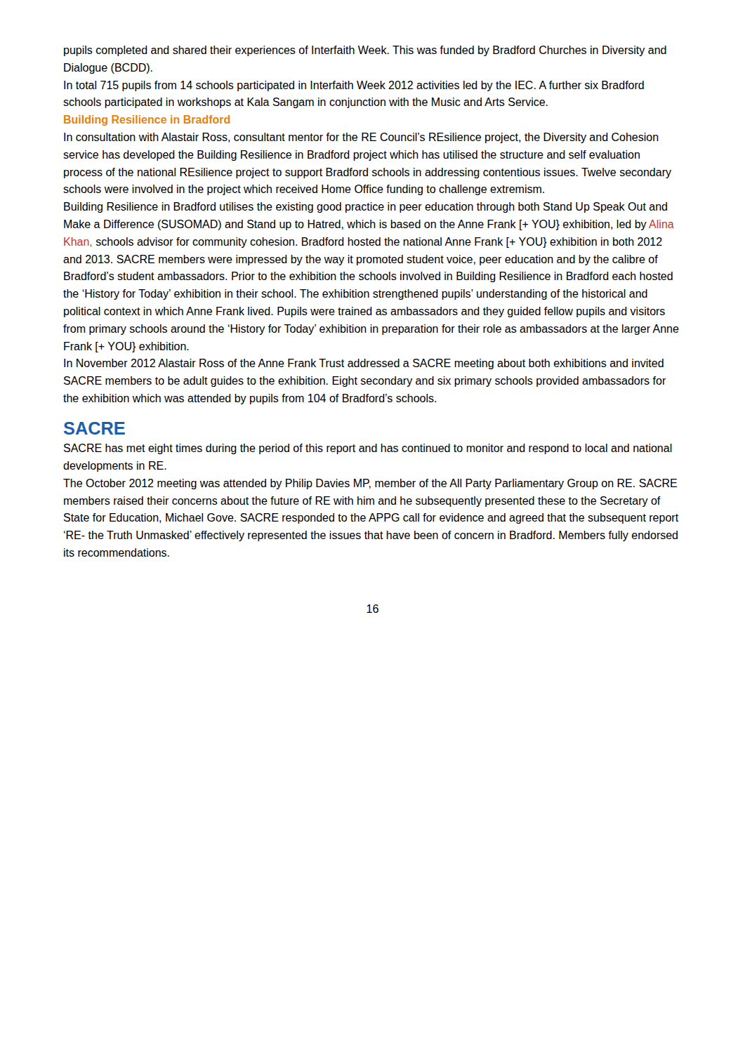pupils completed and shared their experiences of Interfaith Week. This was funded by Bradford Churches in Diversity and Dialogue (BCDD).
In total 715 pupils from 14 schools participated in Interfaith Week 2012 activities led by the IEC. A further six Bradford schools participated in workshops at Kala Sangam in conjunction with the Music and Arts Service.
Building Resilience in Bradford
In consultation with Alastair Ross, consultant mentor for the RE Council’s REsilience project, the Diversity and Cohesion service has developed the Building Resilience in Bradford project which has utilised the structure and self evaluation process of the national REsilience project to support Bradford schools in addressing contentious issues. Twelve secondary schools were involved in the project which received Home Office funding to challenge extremism.
Building Resilience in Bradford utilises the existing good practice in peer education through both Stand Up Speak Out and Make a Difference (SUSOMAD) and Stand up to Hatred, which is based on the Anne Frank [+ YOU} exhibition, led by Alina Khan, schools advisor for community cohesion. Bradford hosted the national Anne Frank [+ YOU} exhibition in both 2012 and 2013. SACRE members were impressed by the way it promoted student voice, peer education and by the calibre of Bradford’s student ambassadors. Prior to the exhibition the schools involved in Building Resilience in Bradford each hosted the ‘History for Today’ exhibition in their school. The exhibition strengthened pupils’ understanding of the historical and political context in which Anne Frank lived. Pupils were trained as ambassadors and they guided fellow pupils and visitors from primary schools around the ‘History for Today’ exhibition in preparation for their role as ambassadors at the larger Anne Frank [+ YOU} exhibition.
In November 2012 Alastair Ross of the Anne Frank Trust addressed a SACRE meeting about both exhibitions and invited SACRE members to be adult guides to the exhibition. Eight secondary and six primary schools provided ambassadors for the exhibition which was attended by pupils from 104 of Bradford’s schools.
SACRE
SACRE has met eight times during the period of this report and has continued to monitor and respond to local and national developments in RE.
The October 2012 meeting was attended by Philip Davies MP, member of the All Party Parliamentary Group on RE. SACRE members raised their concerns about the future of RE with him and he subsequently presented these to the Secretary of State for Education, Michael Gove. SACRE responded to the APPG call for evidence and agreed that the subsequent report ‘RE- the Truth Unmasked’ effectively represented the issues that have been of concern in Bradford. Members fully endorsed its recommendations.
16